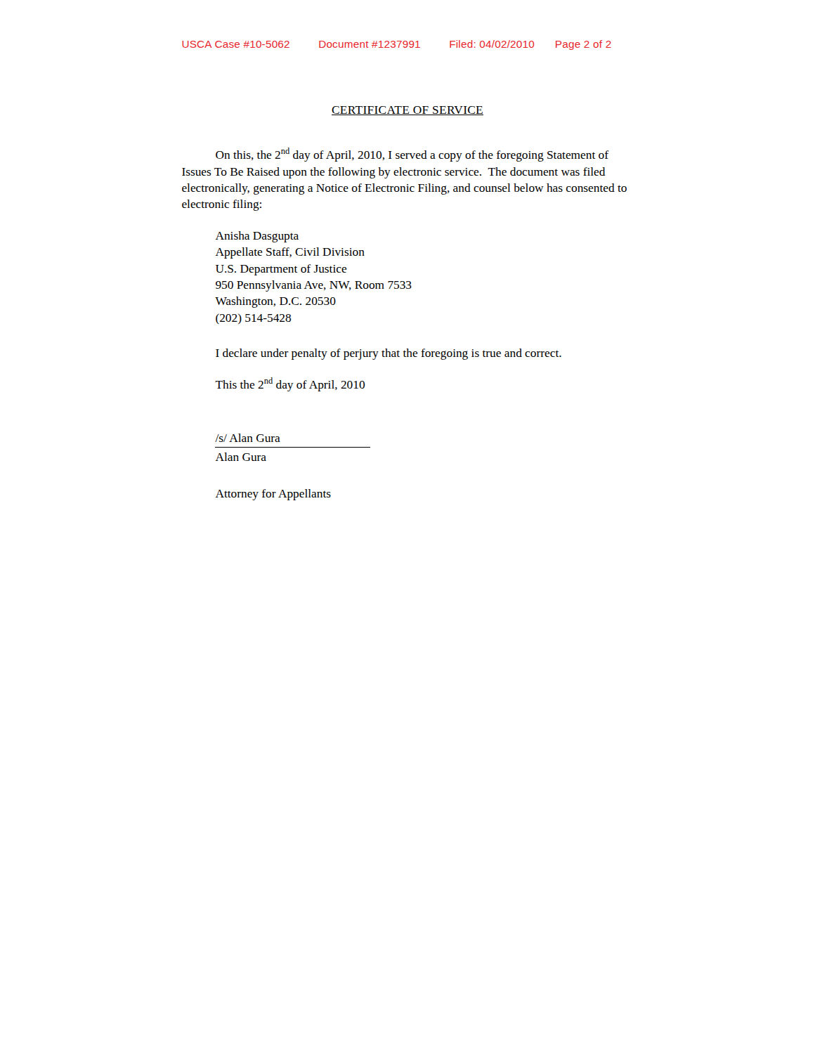USCA Case #10-5062 Document #1237991 Filed: 04/02/2010 Page 2 of 2
CERTIFICATE OF SERVICE
On this, the 2nd day of April, 2010, I served a copy of the foregoing Statement of Issues To Be Raised upon the following by electronic service. The document was filed electronically, generating a Notice of Electronic Filing, and counsel below has consented to electronic filing:
Anisha Dasgupta
Appellate Staff, Civil Division
U.S. Department of Justice
950 Pennsylvania Ave, NW, Room 7533
Washington, D.C. 20530
(202) 514-5428
I declare under penalty of perjury that the foregoing is true and correct.
This the 2nd day of April, 2010
/s/ Alan Gura
Alan Gura
Attorney for Appellants